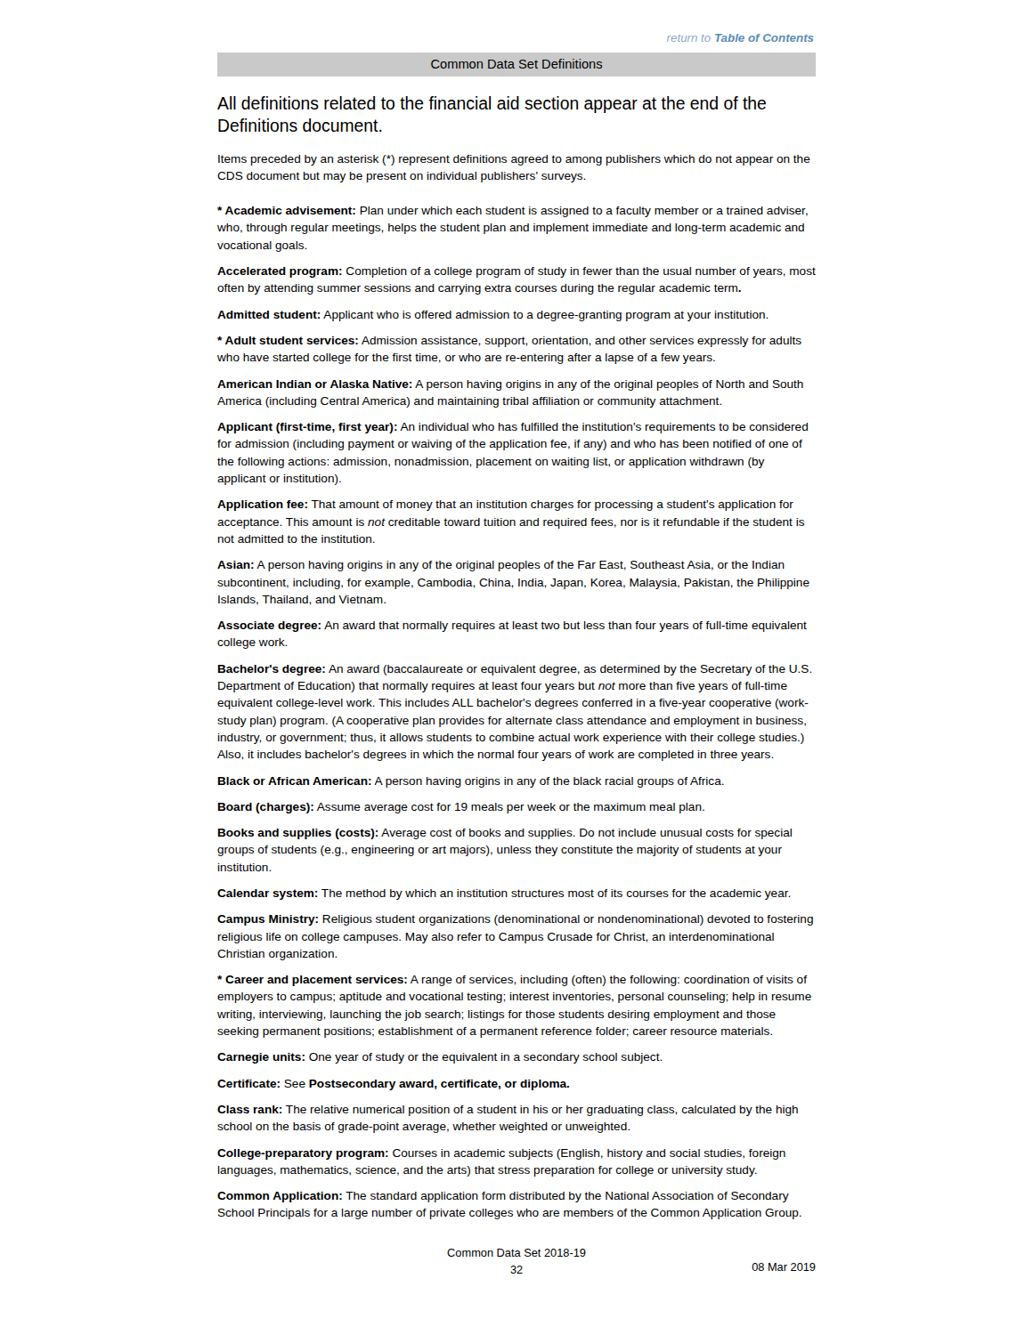return to Table of Contents
Common Data Set Definitions
All definitions related to the financial aid section appear at the end of the Definitions document.
Items preceded by an asterisk (*) represent definitions agreed to among publishers which do not appear on the CDS document but may be present on individual publishers' surveys.
* Academic advisement: Plan under which each student is assigned to a faculty member or a trained adviser, who, through regular meetings, helps the student plan and implement immediate and long-term academic and vocational goals.
Accelerated program: Completion of a college program of study in fewer than the usual number of years, most often by attending summer sessions and carrying extra courses during the regular academic term.
Admitted student: Applicant who is offered admission to a degree-granting program at your institution.
* Adult student services: Admission assistance, support, orientation, and other services expressly for adults who have started college for the first time, or who are re-entering after a lapse of a few years.
American Indian or Alaska Native: A person having origins in any of the original peoples of North and South America (including Central America) and maintaining tribal affiliation or community attachment.
Applicant (first-time, first year): An individual who has fulfilled the institution's requirements to be considered for admission (including payment or waiving of the application fee, if any) and who has been notified of one of the following actions: admission, nonadmission, placement on waiting list, or application withdrawn (by applicant or institution).
Application fee: That amount of money that an institution charges for processing a student's application for acceptance. This amount is not creditable toward tuition and required fees, nor is it refundable if the student is not admitted to the institution.
Asian: A person having origins in any of the original peoples of the Far East, Southeast Asia, or the Indian subcontinent, including, for example, Cambodia, China, India, Japan, Korea, Malaysia, Pakistan, the Philippine Islands, Thailand, and Vietnam.
Associate degree: An award that normally requires at least two but less than four years of full-time equivalent college work.
Bachelor's degree: An award (baccalaureate or equivalent degree, as determined by the Secretary of the U.S. Department of Education) that normally requires at least four years but not more than five years of full-time equivalent college-level work. This includes ALL bachelor's degrees conferred in a five-year cooperative (work-study plan) program. (A cooperative plan provides for alternate class attendance and employment in business, industry, or government; thus, it allows students to combine actual work experience with their college studies.) Also, it includes bachelor's degrees in which the normal four years of work are completed in three years.
Black or African American: A person having origins in any of the black racial groups of Africa.
Board (charges): Assume average cost for 19 meals per week or the maximum meal plan.
Books and supplies (costs): Average cost of books and supplies. Do not include unusual costs for special groups of students (e.g., engineering or art majors), unless they constitute the majority of students at your institution.
Calendar system: The method by which an institution structures most of its courses for the academic year.
Campus Ministry: Religious student organizations (denominational or nondenominational) devoted to fostering religious life on college campuses. May also refer to Campus Crusade for Christ, an interdenominational Christian organization.
* Career and placement services: A range of services, including (often) the following: coordination of visits of employers to campus; aptitude and vocational testing; interest inventories, personal counseling; help in resume writing, interviewing, launching the job search; listings for those students desiring employment and those seeking permanent positions; establishment of a permanent reference folder; career resource materials.
Carnegie units: One year of study or the equivalent in a secondary school subject.
Certificate: See Postsecondary award, certificate, or diploma.
Class rank: The relative numerical position of a student in his or her graduating class, calculated by the high school on the basis of grade-point average, whether weighted or unweighted.
College-preparatory program: Courses in academic subjects (English, history and social studies, foreign languages, mathematics, science, and the arts) that stress preparation for college or university study.
Common Application: The standard application form distributed by the National Association of Secondary School Principals for a large number of private colleges who are members of the Common Application Group.
Common Data Set 2018-19
32
08 Mar 2019